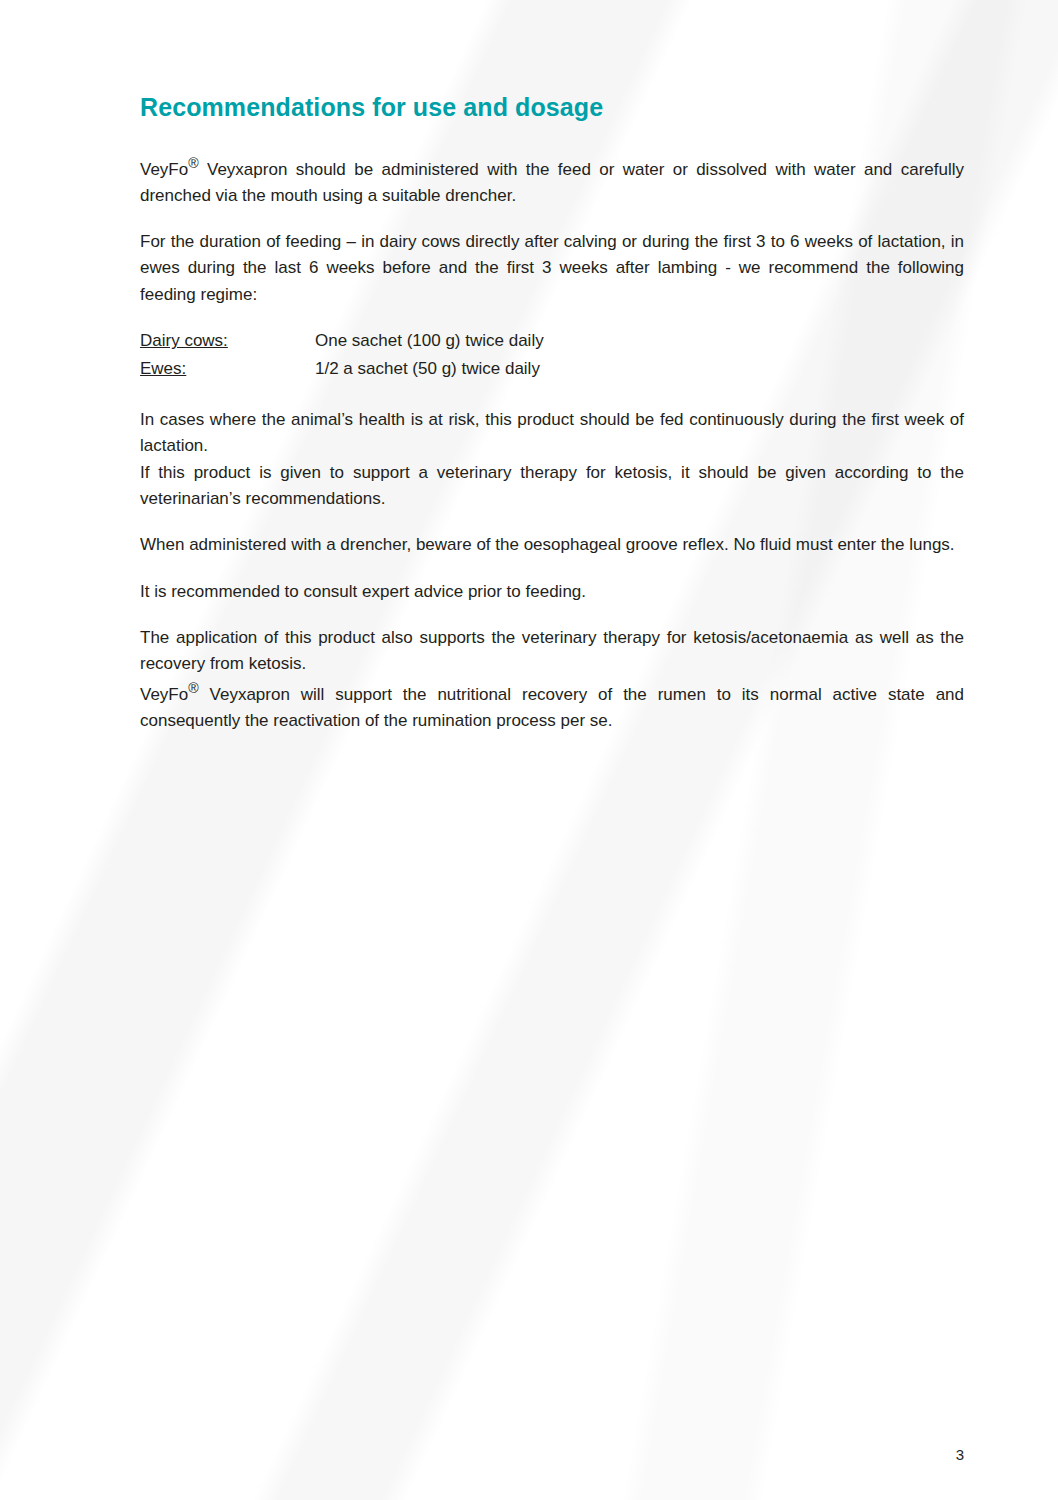Recommendations for use and dosage
VeyFo® Veyxapron should be administered with the feed or water or dissolved with water and carefully drenched via the mouth using a suitable drencher.
For the duration of feeding – in dairy cows directly after calving or during the first 3 to 6 weeks of lactation, in ewes during the last 6 weeks before and the first 3 weeks after lambing - we recommend the following feeding regime:
| Dairy cows: | One sachet (100 g) twice daily |
| Ewes: | 1/2 a sachet (50 g) twice daily |
In cases where the animal’s health is at risk, this product should be fed continuously during the first week of lactation.
If this product is given to support a veterinary therapy for ketosis, it should be given according to the veterinarian’s recommendations.
When administered with a drencher, beware of the oesophageal groove reflex. No fluid must enter the lungs.
It is recommended to consult expert advice prior to feeding.
The application of this product also supports the veterinary therapy for ketosis/acetonaemia as well as the recovery from ketosis.
VeyFo® Veyxapron will support the nutritional recovery of the rumen to its normal active state and consequently the reactivation of the rumination process per se.
3